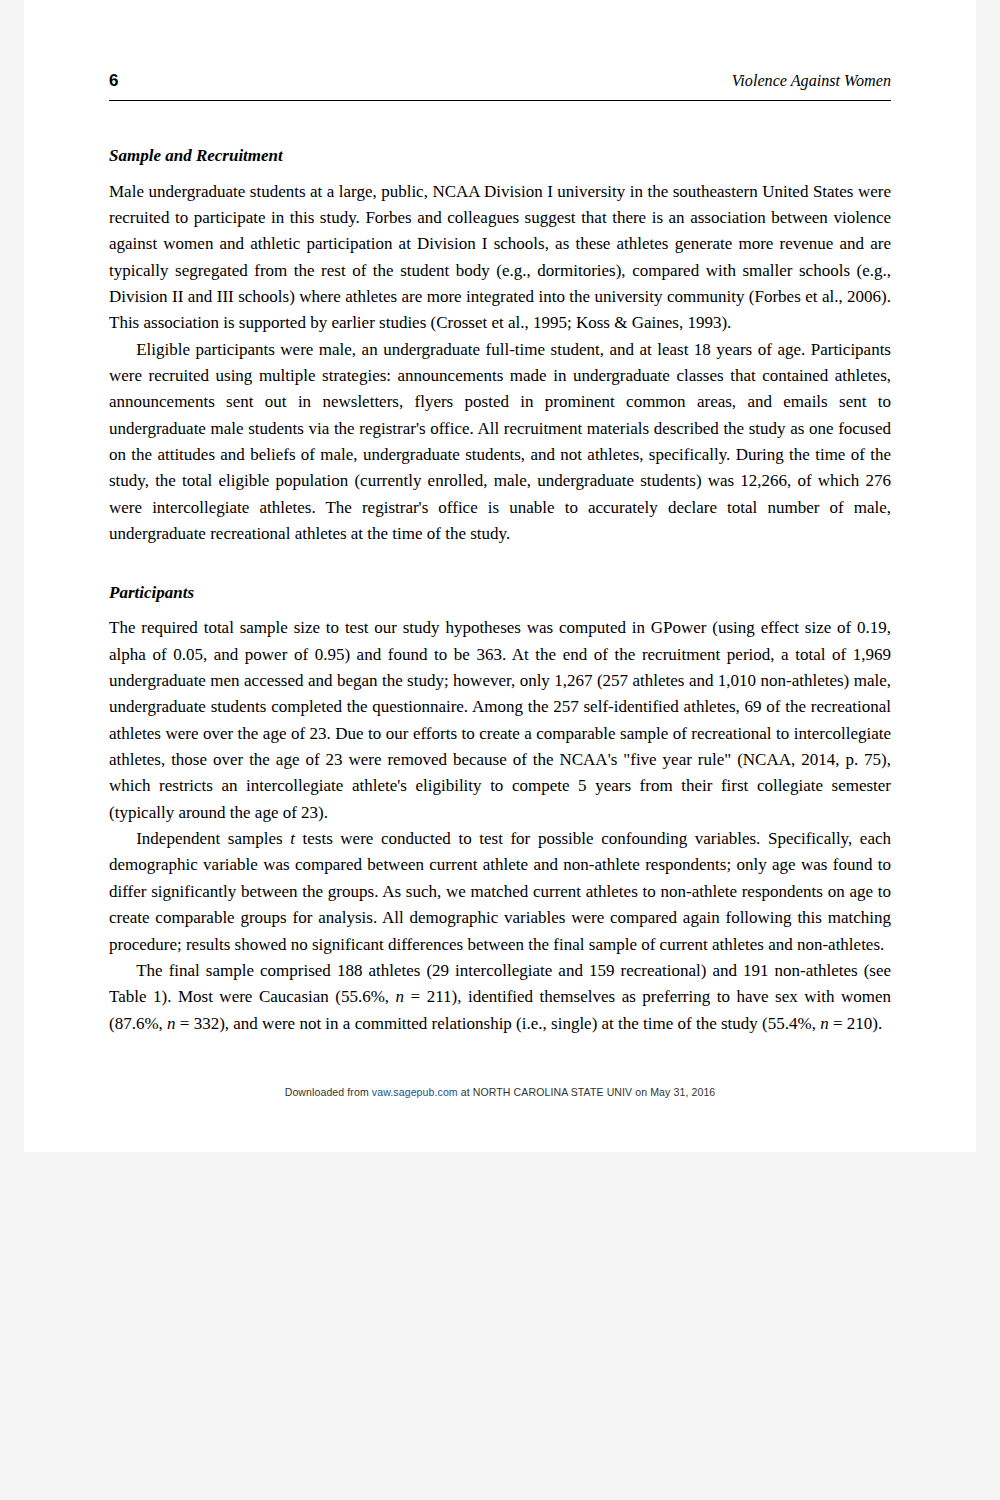6 Violence Against Women
Sample and Recruitment
Male undergraduate students at a large, public, NCAA Division I university in the southeastern United States were recruited to participate in this study. Forbes and colleagues suggest that there is an association between violence against women and athletic participation at Division I schools, as these athletes generate more revenue and are typically segregated from the rest of the student body (e.g., dormitories), compared with smaller schools (e.g., Division II and III schools) where athletes are more integrated into the university community (Forbes et al., 2006). This association is supported by earlier studies (Crosset et al., 1995; Koss & Gaines, 1993).
Eligible participants were male, an undergraduate full-time student, and at least 18 years of age. Participants were recruited using multiple strategies: announcements made in undergraduate classes that contained athletes, announcements sent out in newsletters, flyers posted in prominent common areas, and emails sent to undergraduate male students via the registrar's office. All recruitment materials described the study as one focused on the attitudes and beliefs of male, undergraduate students, and not athletes, specifically. During the time of the study, the total eligible population (currently enrolled, male, undergraduate students) was 12,266, of which 276 were intercollegiate athletes. The registrar's office is unable to accurately declare total number of male, undergraduate recreational athletes at the time of the study.
Participants
The required total sample size to test our study hypotheses was computed in GPower (using effect size of 0.19, alpha of 0.05, and power of 0.95) and found to be 363. At the end of the recruitment period, a total of 1,969 undergraduate men accessed and began the study; however, only 1,267 (257 athletes and 1,010 non-athletes) male, undergraduate students completed the questionnaire. Among the 257 self-identified athletes, 69 of the recreational athletes were over the age of 23. Due to our efforts to create a comparable sample of recreational to intercollegiate athletes, those over the age of 23 were removed because of the NCAA's "five year rule" (NCAA, 2014, p. 75), which restricts an intercollegiate athlete's eligibility to compete 5 years from their first collegiate semester (typically around the age of 23).
Independent samples t tests were conducted to test for possible confounding variables. Specifically, each demographic variable was compared between current athlete and non-athlete respondents; only age was found to differ significantly between the groups. As such, we matched current athletes to non-athlete respondents on age to create comparable groups for analysis. All demographic variables were compared again following this matching procedure; results showed no significant differences between the final sample of current athletes and non-athletes.
The final sample comprised 188 athletes (29 intercollegiate and 159 recreational) and 191 non-athletes (see Table 1). Most were Caucasian (55.6%, n = 211), identified themselves as preferring to have sex with women (87.6%, n = 332), and were not in a committed relationship (i.e., single) at the time of the study (55.4%, n = 210).
Downloaded from vaw.sagepub.com at NORTH CAROLINA STATE UNIV on May 31, 2016